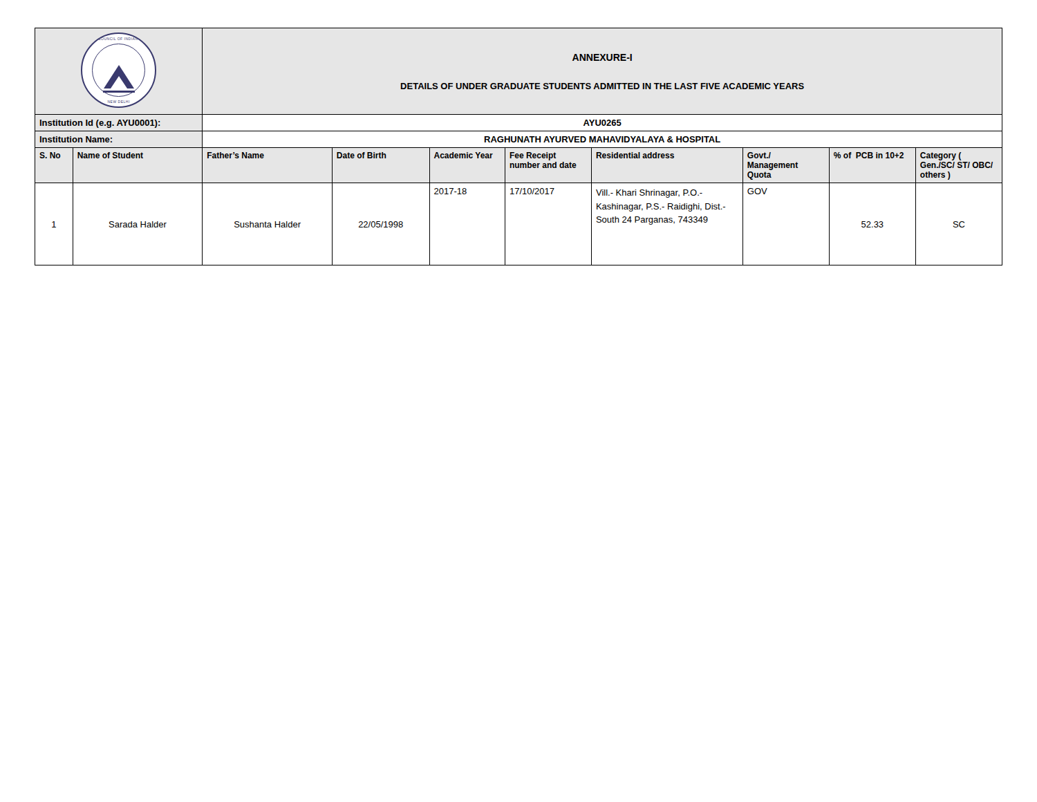| CENTRAL COUNCIL OF INDIAN MEDICINE NEW DELHI | ANNEXURE-I DETAILS OF UNDER GRADUATE STUDENTS ADMITTED IN THE LAST FIVE ACADEMIC YEARS |
| Institution Id (e.g. AYU0001): | AYU0265 |
| Institution Name: | RAGHUNATH AYURVED MAHAVIDYALAYA & HOSPITAL |
| S. No | Name of Student | Father’s Name | Date of Birth | Academic Year | Fee Receipt number and date | Residential address | Govt./ Management Quota | % of PCB in 10+2 | Category ( Gen./SC/ ST/ OBC/ others ) |
| 1 | Sarada Halder | Sushanta Halder | 22/05/1998 | 2017-18 | 17/10/2017 | Vill.- Khari Shrinagar, P.O.- Kashinagar, P.S.- Raidighi, Dist.- South 24 Parganas, 743349 | GOV | 52.33 | SC |